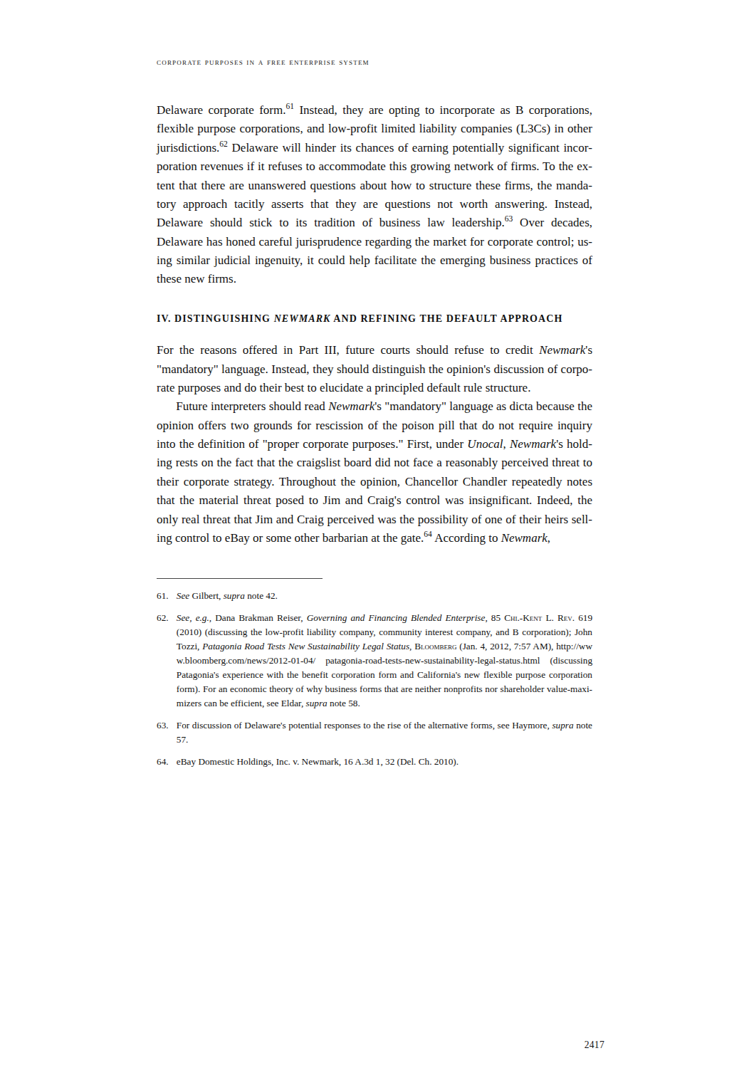Corporate Purposes in a Free Enterprise System
Delaware corporate form.61 Instead, they are opting to incorporate as B corporations, flexible purpose corporations, and low-profit limited liability companies (L3Cs) in other jurisdictions.62 Delaware will hinder its chances of earning potentially significant incorporation revenues if it refuses to accommodate this growing network of firms. To the extent that there are unanswered questions about how to structure these firms, the mandatory approach tacitly asserts that they are questions not worth answering. Instead, Delaware should stick to its tradition of business law leadership.63 Over decades, Delaware has honed careful jurisprudence regarding the market for corporate control; using similar judicial ingenuity, it could help facilitate the emerging business practices of these new firms.
IV. Distinguishing Newmark and Refining the Default Approach
For the reasons offered in Part III, future courts should refuse to credit Newmark's "mandatory" language. Instead, they should distinguish the opinion's discussion of corporate purposes and do their best to elucidate a principled default rule structure.
Future interpreters should read Newmark's "mandatory" language as dicta because the opinion offers two grounds for rescission of the poison pill that do not require inquiry into the definition of "proper corporate purposes." First, under Unocal, Newmark's holding rests on the fact that the craigslist board did not face a reasonably perceived threat to their corporate strategy. Throughout the opinion, Chancellor Chandler repeatedly notes that the material threat posed to Jim and Craig's control was insignificant. Indeed, the only real threat that Jim and Craig perceived was the possibility of one of their heirs selling control to eBay or some other barbarian at the gate.64 According to Newmark,
61.
See Gilbert, supra note 42.
62.
See, e.g., Dana Brakman Reiser, Governing and Financing Blended Enterprise, 85 Chi.-Kent L. Rev. 619 (2010) (discussing the low-profit liability company, community interest company, and B corporation); John Tozzi, Patagonia Road Tests New Sustainability Legal Status, Bloomberg (Jan. 4, 2012, 7:57 AM), http://www.bloomberg.com/news/2012-01-04/ patagonia-road-tests-new-sustainability-legal-status.html (discussing Patagonia's experience with the benefit corporation form and California's new flexible purpose corporation form). For an economic theory of why business forms that are neither nonprofits nor shareholder value-maximizers can be efficient, see Eldar, supra note 58.
63.
For discussion of Delaware's potential responses to the rise of the alternative forms, see Haymore, supra note 57.
64.
eBay Domestic Holdings, Inc. v. Newmark, 16 A.3d 1, 32 (Del. Ch. 2010).
2417